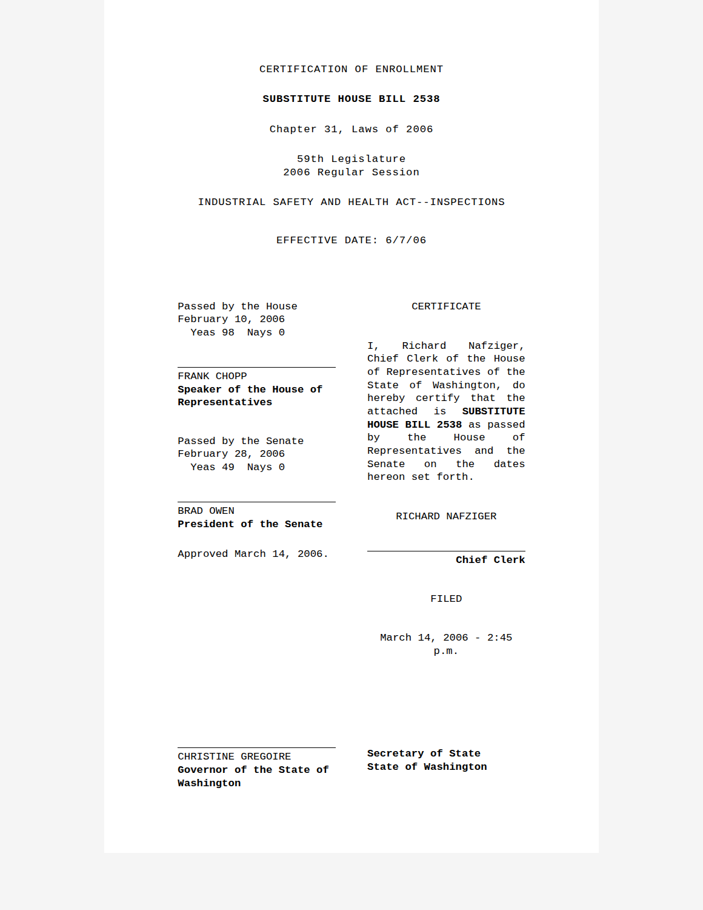CERTIFICATION OF ENROLLMENT
SUBSTITUTE HOUSE BILL 2538
Chapter 31, Laws of 2006
59th Legislature
2006 Regular Session
INDUSTRIAL SAFETY AND HEALTH ACT--INSPECTIONS
EFFECTIVE DATE: 6/7/06
Passed by the House February 10, 2006
Yeas 98 Nays 0
FRANK CHOPP
Speaker of the House of Representatives
Passed by the Senate February 28, 2006
Yeas 49 Nays 0
BRAD OWEN
President of the Senate
Approved March 14, 2006.
CERTIFICATE
I, Richard Nafziger, Chief Clerk of the House of Representatives of the State of Washington, do hereby certify that the attached is SUBSTITUTE HOUSE BILL 2538 as passed by the House of Representatives and the Senate on the dates hereon set forth.
RICHARD NAFZIGER
Chief Clerk
FILED
March 14, 2006 - 2:45 p.m.
CHRISTINE GREGOIRE
Governor of the State of Washington
Secretary of State
State of Washington